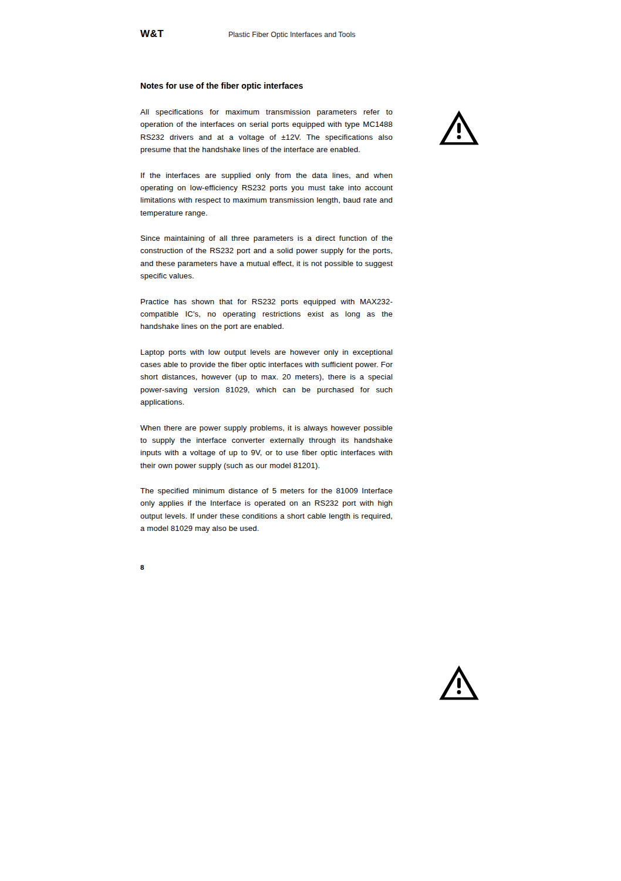W&T
Plastic Fiber Optic Interfaces and Tools
Notes for use of the fiber optic interfaces
All specifications for maximum transmission parameters refer to operation of the interfaces on serial ports equipped with type MC1488 RS232 drivers and at a voltage of ±12V. The specifications also presume that the handshake lines of the interface are enabled.
If the interfaces are supplied only from the data lines, and when operating on low-efficiency RS232 ports you must take into account limitations with respect to maximum transmission length, baud rate and temperature range.
Since maintaining of all three parameters is a direct function of the construction of the RS232 port and a solid power supply for the ports, and these parameters have a mutual effect, it is not possible to suggest specific values.
Practice has shown that for RS232 ports equipped with MAX232-compatible IC's, no operating restrictions exist as long as the handshake lines on the port are enabled.
Laptop ports with low output levels are however only in exceptional cases able to provide the fiber optic interfaces with sufficient power. For short distances, however (up to max. 20 meters), there is a special power-saving version 81029, which can be purchased for such applications.
When there are power supply problems, it is always however possible to supply the interface converter externally through its handshake inputs with a voltage of up to 9V, or to use fiber optic interfaces with their own power supply (such as our model 81201).
The specified minimum distance of 5 meters for the 81009 Interface only applies if the Interface is operated on an RS232 port with high output levels. If under these conditions a short cable length is required, a model 81029 may also be used.
8